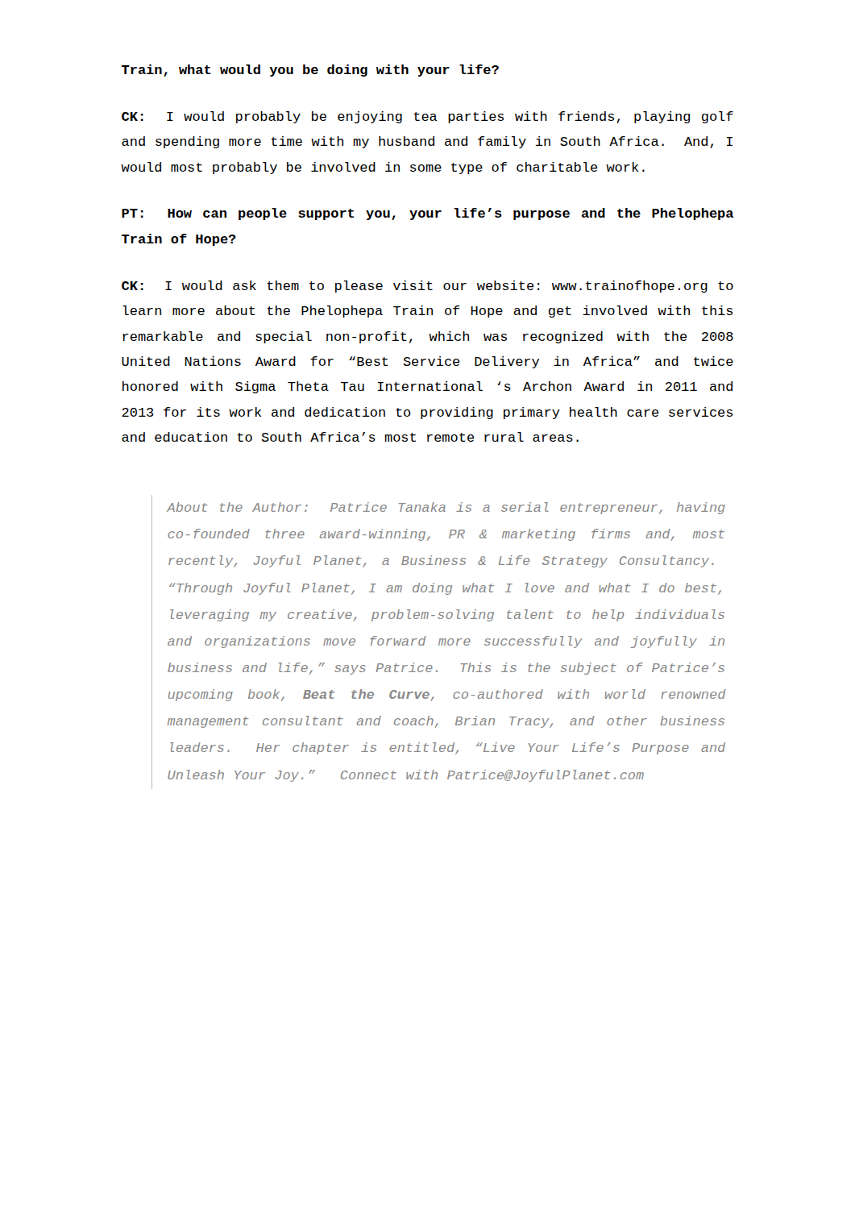Train, what would you be doing with your life?
CK: I would probably be enjoying tea parties with friends, playing golf and spending more time with my husband and family in South Africa. And, I would most probably be involved in some type of charitable work.
PT: How can people support you, your life’s purpose and the Phelophepa Train of Hope?
CK: I would ask them to please visit our website: www.trainofhope.org to learn more about the Phelophepa Train of Hope and get involved with this remarkable and special non-profit, which was recognized with the 2008 United Nations Award for “Best Service Delivery in Africa” and twice honored with Sigma Theta Tau International ‘s Archon Award in 2011 and 2013 for its work and dedication to providing primary health care services and education to South Africa’s most remote rural areas.
About the Author: Patrice Tanaka is a serial entrepreneur, having co-founded three award-winning, PR & marketing firms and, most recently, Joyful Planet, a Business & Life Strategy Consultancy. “Through Joyful Planet, I am doing what I love and what I do best, leveraging my creative, problem-solving talent to help individuals and organizations move forward more successfully and joyfully in business and life,” says Patrice. This is the subject of Patrice’s upcoming book, Beat the Curve, co-authored with world renowned management consultant and coach, Brian Tracy, and other business leaders. Her chapter is entitled, “Live Your Life’s Purpose and Unleash Your Joy.” Connect with Patrice@JoyfulPlanet.com